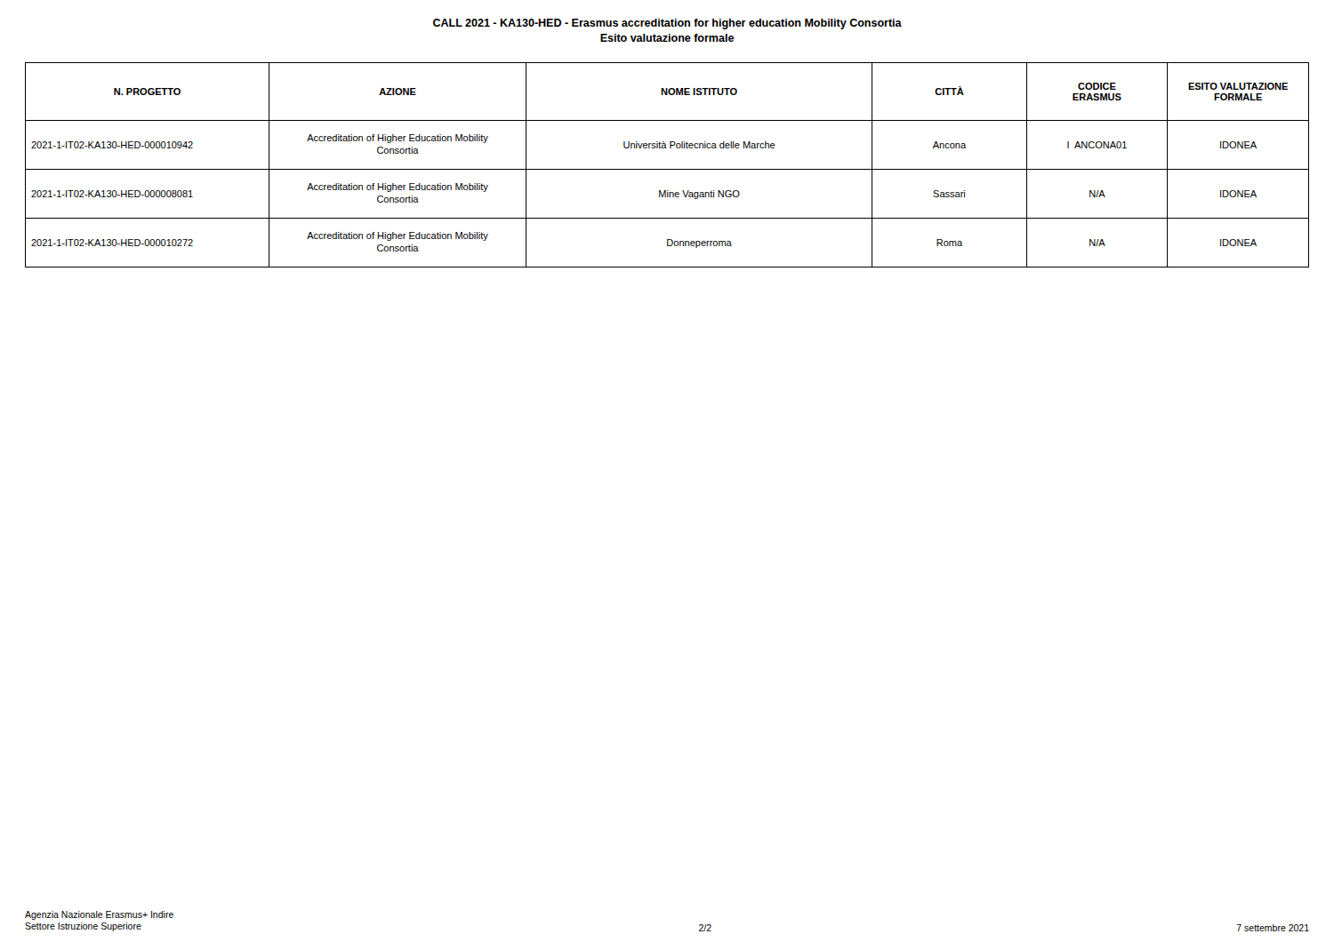CALL 2021 - KA130-HED - Erasmus accreditation for higher education Mobility Consortia
Esito valutazione formale
| N. PROGETTO | AZIONE | NOME ISTITUTO | CITTÀ | CODICE ERASMUS | ESITO VALUTAZIONE FORMALE |
| --- | --- | --- | --- | --- | --- |
| 2021-1-IT02-KA130-HED-000010942 | Accreditation of Higher Education Mobility Consortia | Università Politecnica delle Marche | Ancona | I ANCONA01 | IDONEA |
| 2021-1-IT02-KA130-HED-000008081 | Accreditation of Higher Education Mobility Consortia | Mine Vaganti NGO | Sassari | N/A | IDONEA |
| 2021-1-IT02-KA130-HED-000010272 | Accreditation of Higher Education Mobility Consortia | Donneperroma | Roma | N/A | IDONEA |
Agenzia Nazionale Erasmus+ Indire
Settore Istruzione Superiore
2/2
7 settembre 2021